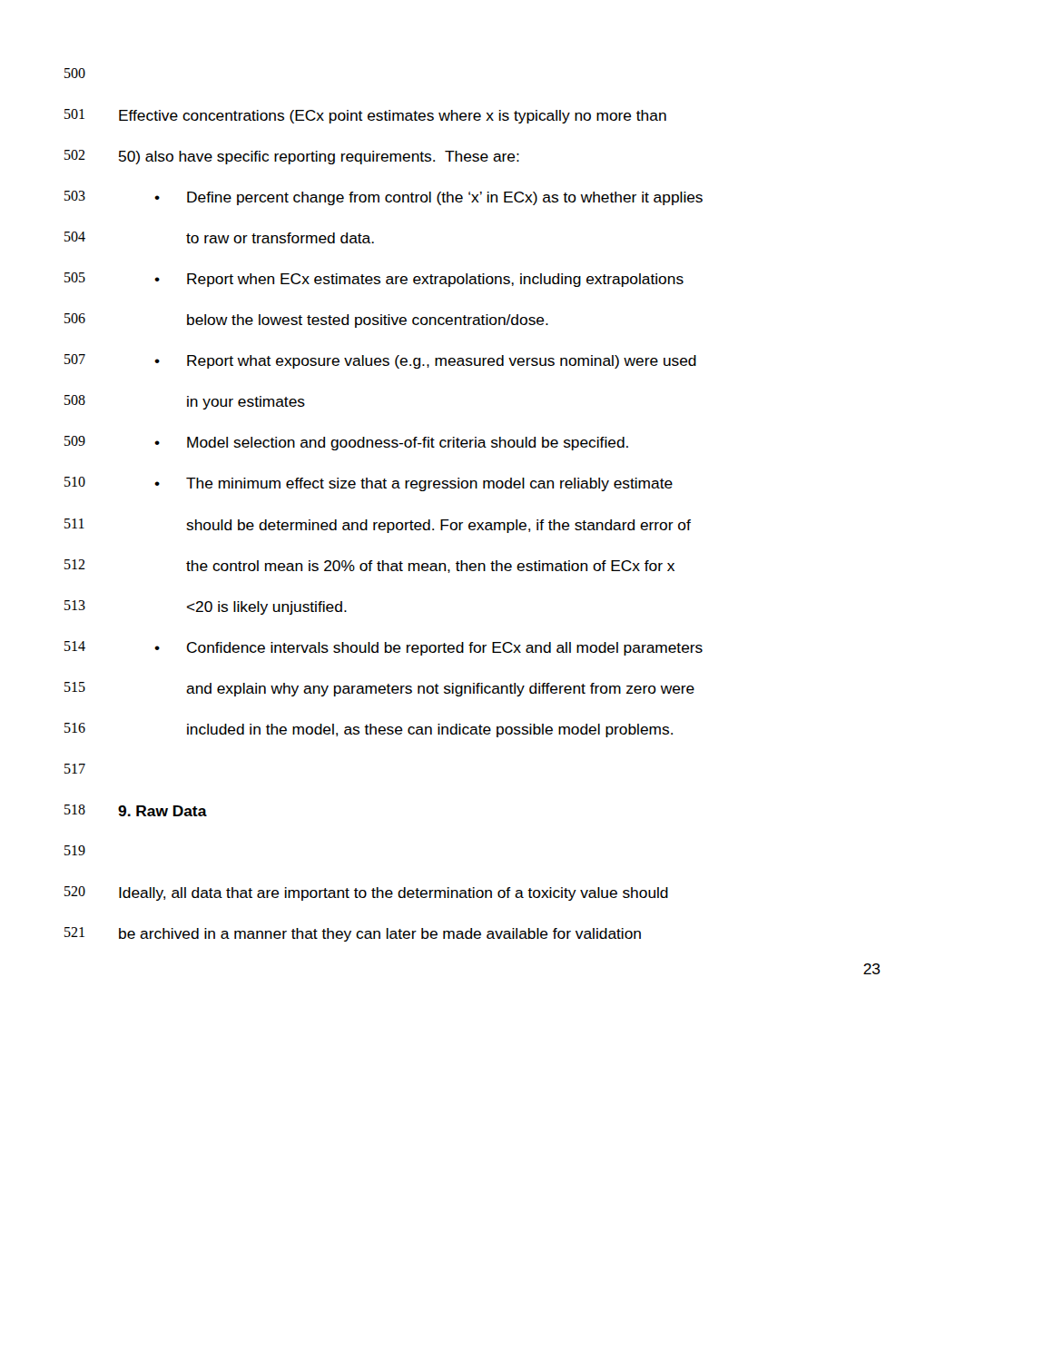500
501 Effective concentrations (ECx point estimates where x is typically no more than
50250) also have specific reporting requirements. These are:
503•Define percent change from control (the ‘x’ in ECx) as to whether it applies
504 to raw or transformed data.
505•Report when ECx estimates are extrapolations, including extrapolations
506 below the lowest tested positive concentration/dose.
507•Report what exposure values (e.g., measured versus nominal) were used
508 in your estimates
509•Model selection and goodness-of-fit criteria should be specified.
510•The minimum effect size that a regression model can reliably estimate
511 should be determined and reported. For example, if the standard error of
512 the control mean is 20% of that mean, then the estimation of ECx for x
513<20 is likely unjustified.
514•Confidence intervals should be reported for ECx and all model parameters
515 and explain why any parameters not significantly different from zero were
516 included in the model, as these can indicate possible model problems.
517
5189. Raw Data
519
520 Ideally, all data that are important to the determination of a toxicity value should
521 be archived in a manner that they can later be made available for validation
23